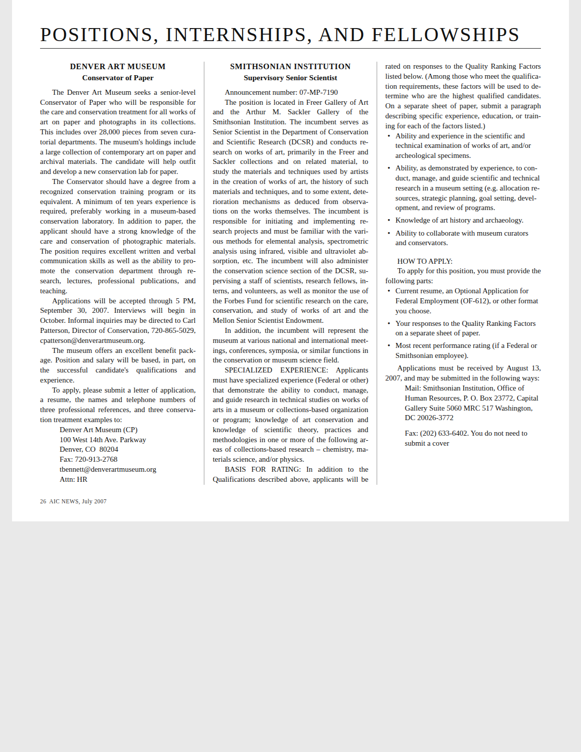Positions, Internships, and Fellowships
Denver Art Museum
Conservator of Paper
The Denver Art Museum seeks a senior-level Conservator of Paper who will be responsible for the care and conservation treatment for all works of art on paper and photographs in its collections. This includes over 28,000 pieces from seven curatorial departments. The museum's holdings include a large collection of contemporary art on paper and archival materials. The candidate will help outfit and develop a new conservation lab for paper.
The Conservator should have a degree from a recognized conservation training program or its equivalent. A minimum of ten years experience is required, preferably working in a museum-based conservation laboratory. In addition to paper, the applicant should have a strong knowledge of the care and conservation of photographic materials. The position requires excellent written and verbal communication skills as well as the ability to promote the conservation department through research, lectures, professional publications, and teaching.
Applications will be accepted through 5 PM, September 30, 2007. Interviews will begin in October. Informal inquiries may be directed to Carl Patterson, Director of Conservation, 720-865-5029, cpatterson@denverartmuseum.org.
The museum offers an excellent benefit package. Position and salary will be based, in part, on the successful candidate's qualifications and experience.
To apply, please submit a letter of application, a resume, the names and telephone numbers of three professional references, and three conservation treatment examples to:
Denver Art Museum (CP)
100 West 14th Ave. Parkway
Denver, CO 80204
Fax: 720-913-2768
tbennett@denverartmuseum.org
Attn: HR
Smithsonian Institution
Supervisory Senior Scientist
Announcement number: 07-MP-7190
The position is located in Freer Gallery of Art and the Arthur M. Sackler Gallery of the Smithsonian Institution. The incumbent serves as Senior Scientist in the Department of Conservation and Scientific Research (DCSR) and conducts research on works of art, primarily in the Freer and Sackler collections and on related material, to study the materials and techniques used by artists in the creation of works of art, the history of such materials and techniques, and to some extent, deterioration mechanisms as deduced from observations on the works themselves. The incumbent is responsible for initiating and implementing research projects and must be familiar with the various methods for elemental analysis, spectrometric analysis using infrared, visible and ultraviolet absorption, etc. The incumbent will also administer the conservation science section of the DCSR, supervising a staff of scientists, research fellows, interns, and volunteers, as well as monitor the use of the Forbes Fund for scientific research on the care, conservation, and study of works of art and the Mellon Senior Scientist Endowment.
In addition, the incumbent will represent the museum at various national and international meetings, conferences, symposia, or similar functions in the conservation or museum science field.
Specialized Experience: Applicants must have specialized experience (Federal or other) that demonstrate the ability to conduct, manage, and guide research in technical studies on works of arts in a museum or collections-based organization or program; knowledge of art conservation and knowledge of scientific theory, practices and methodologies in one or more of the following areas of collections-based research – chemistry, materials science, and/or physics.
Basis for Rating: In addition to the Qualifications described above, applicants will be rated on responses to the Quality Ranking Factors listed below. (Among those who meet the qualification requirements, these factors will be used to determine who are the highest qualified candidates. On a separate sheet of paper, submit a paragraph describing specific experience, education, or training for each of the factors listed.)
Ability and experience in the scientific and technical examination of works of art, and/or archeological specimens.
Ability, as demonstrated by experience, to conduct, manage, and guide scientific and technical research in a museum setting (e.g. allocation resources, strategic planning, goal setting, development, and review of programs.
Knowledge of art history and archaeology.
Ability to collaborate with museum curators and conservators.
How to Apply:
To apply for this position, you must provide the following parts:
Current resume, an Optional Application for Federal Employment (OF-612), or other format you choose.
Your responses to the Quality Ranking Factors on a separate sheet of paper.
Most recent performance rating (if a Federal or Smithsonian employee).
Applications must be received by August 13, 2007, and may be submitted in the following ways:
Mail: Smithsonian Institution, Office of Human Resources, P. O. Box 23772, Capital Gallery Suite 5060 MRC 517 Washington, DC 20026-3772
Fax: (202) 633-6402. You do not need to submit a cover
26 AIC NEWS, July 2007